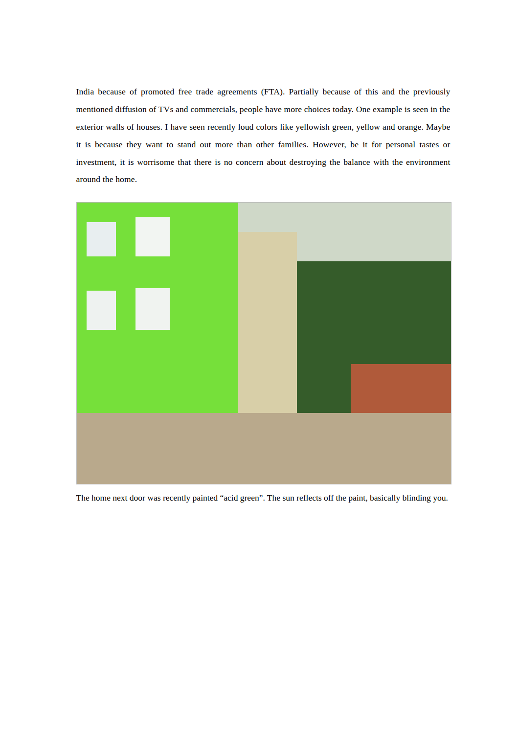India because of promoted free trade agreements (FTA). Partially because of this and the previously mentioned diffusion of TVs and commercials, people have more choices today. One example is seen in the exterior walls of houses. I have seen recently loud colors like yellowish green, yellow and orange. Maybe it is because they want to stand out more than other families. However, be it for personal tastes or investment, it is worrisome that there is no concern about destroying the balance with the environment around the home.
The home next door was recently painted “acid green”. The sun reflects off the paint, basically blinding you.